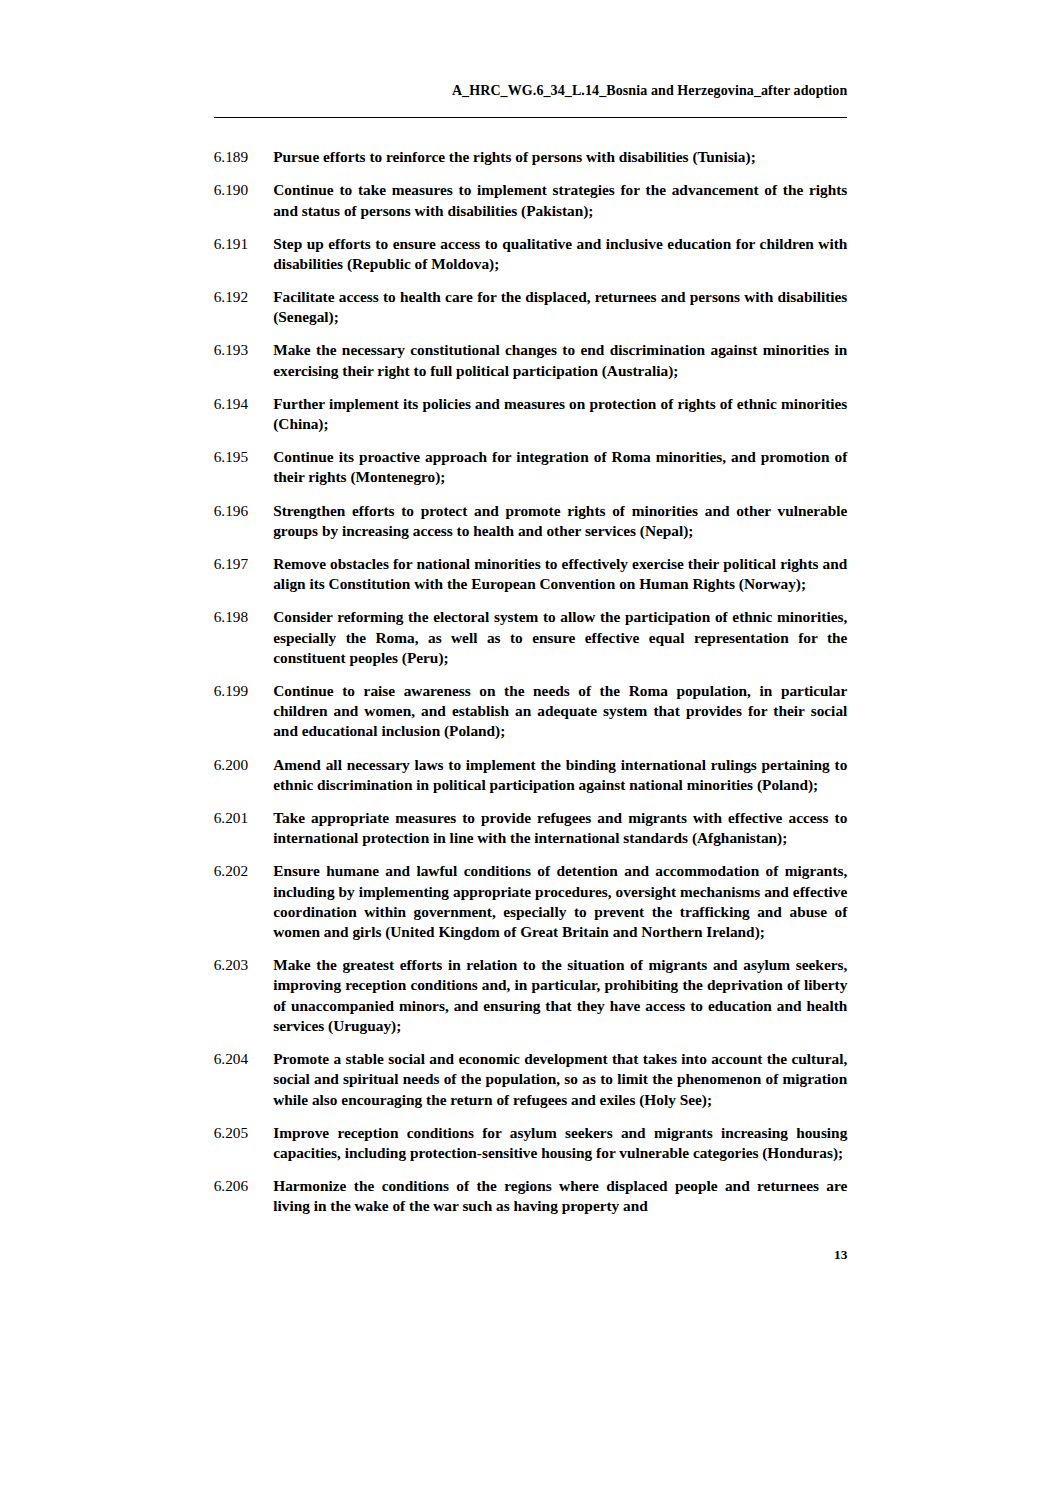A_HRC_WG.6_34_L.14_Bosnia and Herzegovina_after adoption
6.189 Pursue efforts to reinforce the rights of persons with disabilities (Tunisia);
6.190 Continue to take measures to implement strategies for the advancement of the rights and status of persons with disabilities (Pakistan);
6.191 Step up efforts to ensure access to qualitative and inclusive education for children with disabilities (Republic of Moldova);
6.192 Facilitate access to health care for the displaced, returnees and persons with disabilities (Senegal);
6.193 Make the necessary constitutional changes to end discrimination against minorities in exercising their right to full political participation (Australia);
6.194 Further implement its policies and measures on protection of rights of ethnic minorities (China);
6.195 Continue its proactive approach for integration of Roma minorities, and promotion of their rights (Montenegro);
6.196 Strengthen efforts to protect and promote rights of minorities and other vulnerable groups by increasing access to health and other services (Nepal);
6.197 Remove obstacles for national minorities to effectively exercise their political rights and align its Constitution with the European Convention on Human Rights (Norway);
6.198 Consider reforming the electoral system to allow the participation of ethnic minorities, especially the Roma, as well as to ensure effective equal representation for the constituent peoples (Peru);
6.199 Continue to raise awareness on the needs of the Roma population, in particular children and women, and establish an adequate system that provides for their social and educational inclusion (Poland);
6.200 Amend all necessary laws to implement the binding international rulings pertaining to ethnic discrimination in political participation against national minorities (Poland);
6.201 Take appropriate measures to provide refugees and migrants with effective access to international protection in line with the international standards (Afghanistan);
6.202 Ensure humane and lawful conditions of detention and accommodation of migrants, including by implementing appropriate procedures, oversight mechanisms and effective coordination within government, especially to prevent the trafficking and abuse of women and girls (United Kingdom of Great Britain and Northern Ireland);
6.203 Make the greatest efforts in relation to the situation of migrants and asylum seekers, improving reception conditions and, in particular, prohibiting the deprivation of liberty of unaccompanied minors, and ensuring that they have access to education and health services (Uruguay);
6.204 Promote a stable social and economic development that takes into account the cultural, social and spiritual needs of the population, so as to limit the phenomenon of migration while also encouraging the return of refugees and exiles (Holy See);
6.205 Improve reception conditions for asylum seekers and migrants increasing housing capacities, including protection-sensitive housing for vulnerable categories (Honduras);
6.206 Harmonize the conditions of the regions where displaced people and returnees are living in the wake of the war such as having property and
13